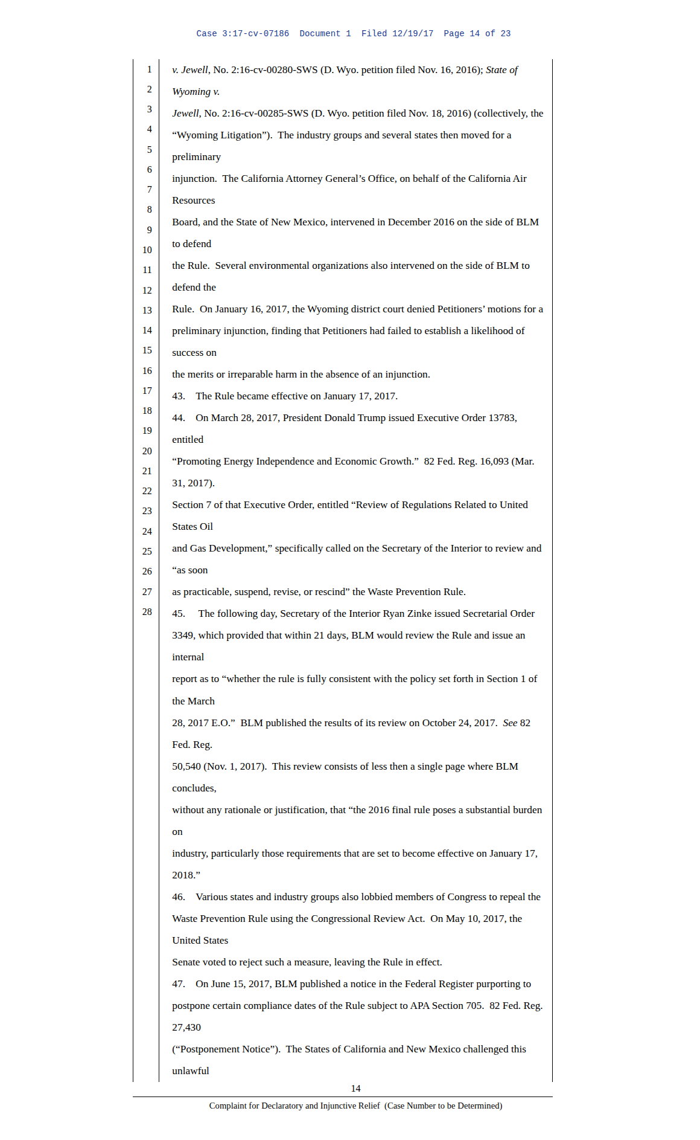Case 3:17-cv-07186 Document 1 Filed 12/19/17 Page 14 of 23
1
2
3
4
5
6
7
8
9
10
11
12
13
14
15
16
17
18
19
20
21
22
23
24
25
26
27
28
v. Jewell, No. 2:16-cv-00280-SWS (D. Wyo. petition filed Nov. 16, 2016); State of Wyoming v.
Jewell, No. 2:16-cv-00285-SWS (D. Wyo. petition filed Nov. 18, 2016) (collectively, the
“Wyoming Litigation”). The industry groups and several states then moved for a preliminary
injunction. The California Attorney General’s Office, on behalf of the California Air Resources
Board, and the State of New Mexico, intervened in December 2016 on the side of BLM to defend
the Rule. Several environmental organizations also intervened on the side of BLM to defend the
Rule. On January 16, 2017, the Wyoming district court denied Petitioners’ motions for a
preliminary injunction, finding that Petitioners had failed to establish a likelihood of success on
the merits or irreparable harm in the absence of an injunction.
43. The Rule became effective on January 17, 2017.
44. On March 28, 2017, President Donald Trump issued Executive Order 13783, entitled
“Promoting Energy Independence and Economic Growth.” 82 Fed. Reg. 16,093 (Mar. 31, 2017).
Section 7 of that Executive Order, entitled “Review of Regulations Related to United States Oil
and Gas Development,” specifically called on the Secretary of the Interior to review and “as soon
as practicable, suspend, revise, or rescind” the Waste Prevention Rule.
45. The following day, Secretary of the Interior Ryan Zinke issued Secretarial Order
3349, which provided that within 21 days, BLM would review the Rule and issue an internal
report as to “whether the rule is fully consistent with the policy set forth in Section 1 of the March
28, 2017 E.O.” BLM published the results of its review on October 24, 2017. See 82 Fed. Reg.
50,540 (Nov. 1, 2017). This review consists of less then a single page where BLM concludes,
without any rationale or justification, that “the 2016 final rule poses a substantial burden on
industry, particularly those requirements that are set to become effective on January 17, 2018.”
46. Various states and industry groups also lobbied members of Congress to repeal the
Waste Prevention Rule using the Congressional Review Act. On May 10, 2017, the United States
Senate voted to reject such a measure, leaving the Rule in effect.
47. On June 15, 2017, BLM published a notice in the Federal Register purporting to
postpone certain compliance dates of the Rule subject to APA Section 705. 82 Fed. Reg. 27,430
(“Postponement Notice”). The States of California and New Mexico challenged this unlawful
14
Complaint for Declaratory and Injunctive Relief (Case Number to be Determined)